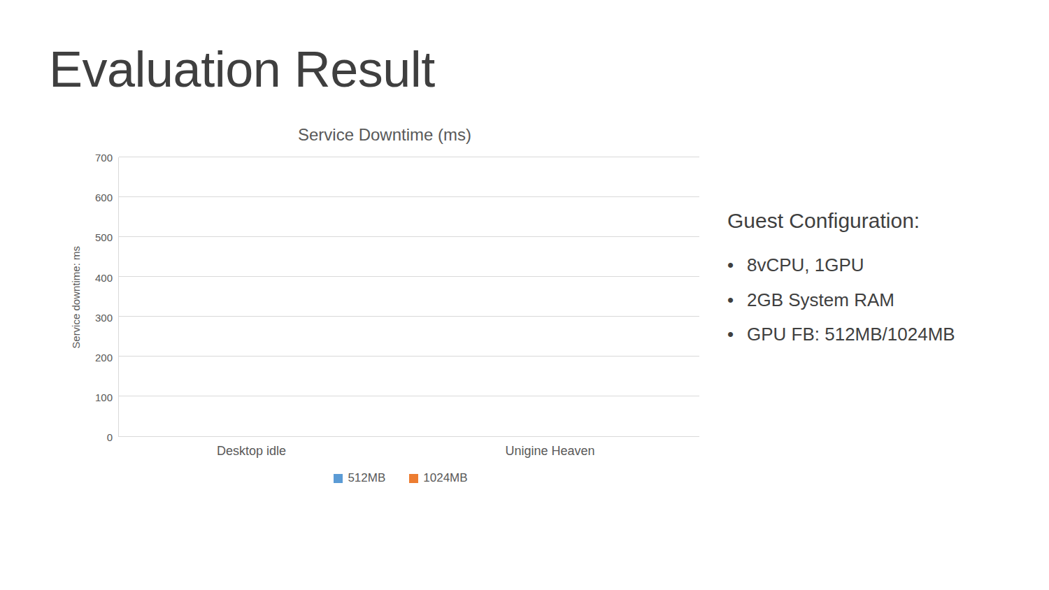Evaluation Result
Service Downtime (ms)
Service downtime: ms
700 600 500 400 300 200 100 0
Desktop idle Unigine Heaven
512MB 1024MB
Guest Configuration:
8vCPU, 1GPU
2GB System RAM
GPU FB: 512MB/1024MB